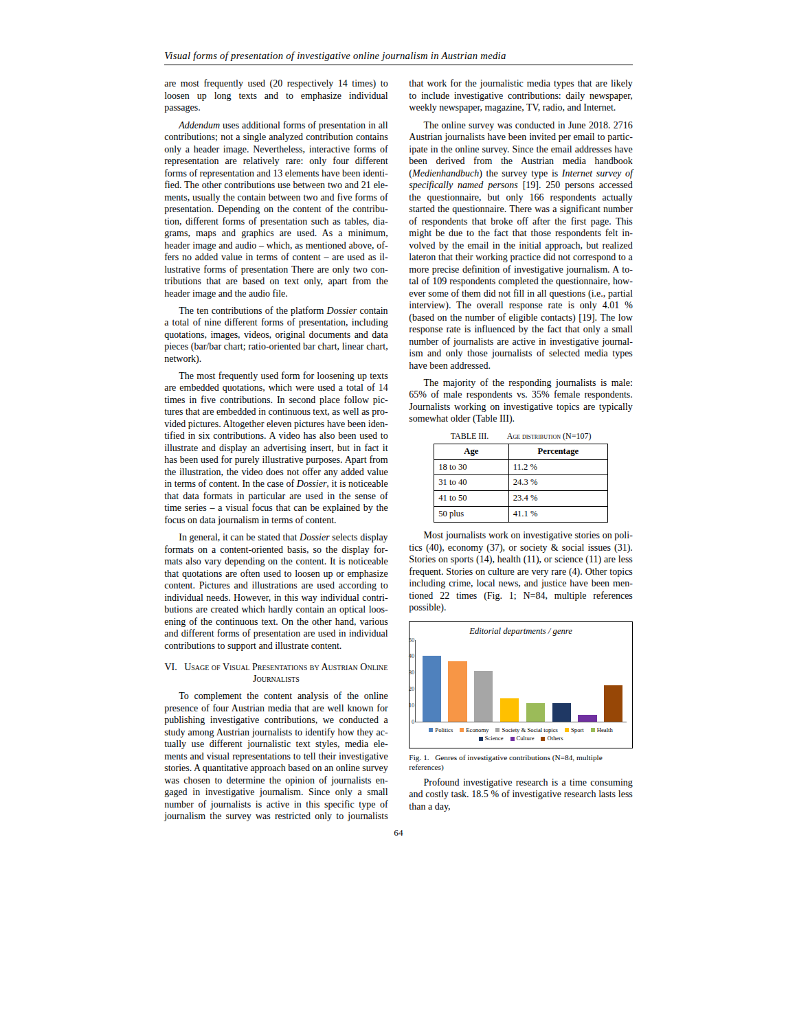Visual forms of presentation of investigative online journalism in Austrian media
are most frequently used (20 respectively 14 times) to loosen up long texts and to emphasize individual passages.
Addendum uses additional forms of presentation in all contributions; not a single analyzed contribution contains only a header image. Nevertheless, interactive forms of representation are relatively rare: only four different forms of representation and 13 elements have been identified. The other contributions use between two and 21 elements, usually the contain between two and five forms of presentation. Depending on the content of the contribution, different forms of presentation such as tables, diagrams, maps and graphics are used. As a minimum, header image and audio – which, as mentioned above, offers no added value in terms of content – are used as illustrative forms of presentation There are only two contributions that are based on text only, apart from the header image and the audio file.
The ten contributions of the platform Dossier contain a total of nine different forms of presentation, including quotations, images, videos, original documents and data pieces (bar/bar chart; ratio-oriented bar chart, linear chart, network).
The most frequently used form for loosening up texts are embedded quotations, which were used a total of 14 times in five contributions. In second place follow pictures that are embedded in continuous text, as well as provided pictures. Altogether eleven pictures have been identified in six contributions. A video has also been used to illustrate and display an advertising insert, but in fact it has been used for purely illustrative purposes. Apart from the illustration, the video does not offer any added value in terms of content. In the case of Dossier, it is noticeable that data formats in particular are used in the sense of time series – a visual focus that can be explained by the focus on data journalism in terms of content.
In general, it can be stated that Dossier selects display formats on a content-oriented basis, so the display formats also vary depending on the content. It is noticeable that quotations are often used to loosen up or emphasize content. Pictures and illustrations are used according to individual needs. However, in this way individual contributions are created which hardly contain an optical loosening of the continuous text. On the other hand, various and different forms of presentation are used in individual contributions to support and illustrate content.
VI. Usage of Visual Presentations by Austrian Online Journalists
To complement the content analysis of the online presence of four Austrian media that are well known for publishing investigative contributions, we conducted a study among Austrian journalists to identify how they actually use different journalistic text styles, media elements and visual representations to tell their investigative stories. A quantitative approach based on an online survey was chosen to determine the opinion of journalists engaged in investigative journalism. Since only a small number of journalists is active in this specific type of journalism the survey was restricted only to journalists that work for the journalistic media types that are likely to include investigative contributions: daily newspaper, weekly newspaper, magazine, TV, radio, and Internet.
The online survey was conducted in June 2018. 2716 Austrian journalists have been invited per email to participate in the online survey. Since the email addresses have been derived from the Austrian media handbook (Medienhandbuch) the survey type is Internet survey of specifically named persons [19]. 250 persons accessed the questionnaire, but only 166 respondents actually started the questionnaire. There was a significant number of respondents that broke off after the first page. This might be due to the fact that those respondents felt involved by the email in the initial approach, but realized lateron that their working practice did not correspond to a more precise definition of investigative journalism. A total of 109 respondents completed the questionnaire, however some of them did not fill in all questions (i.e., partial interview). The overall response rate is only 4.01 % (based on the number of eligible contacts) [19]. The low response rate is influenced by the fact that only a small number of journalists are active in investigative journalism and only those journalists of selected media types have been addressed.
The majority of the responding journalists is male: 65% of male respondents vs. 35% female respondents. Journalists working on investigative topics are typically somewhat older (Table III).
TABLE III. Age distribution (N=107)
| Age | Percentage |
| --- | --- |
| 18 to 30 | 11.2 % |
| 31 to 40 | 24.3 % |
| 41 to 50 | 23.4 % |
| 50 plus | 41.1 % |
Most journalists work on investigative stories on politics (40), economy (37), or society & social issues (31). Stories on sports (14), health (11), or science (11) are less frequent. Stories on culture are very rare (4). Other topics including crime, local news, and justice have been mentioned 22 times (Fig. 1; N=84, multiple references possible).
Editorial departments / genre
50 40 30 20 10 0
Politics
Economy
Society & Social topics
Sport
Health
Science
Culture
Others
Fig. 1. Genres of investigative contributions (N=84, multiple references)
Profound investigative research is a time consuming and costly task. 18.5 % of investigative research lasts less than a day,
64